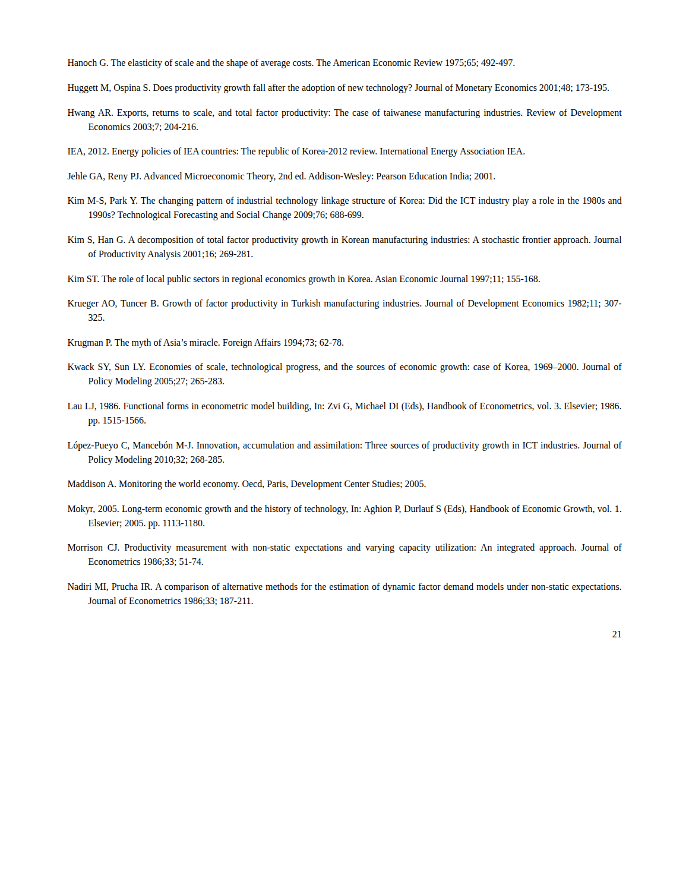Hanoch G. The elasticity of scale and the shape of average costs. The American Economic Review 1975;65; 492-497.
Huggett M, Ospina S. Does productivity growth fall after the adoption of new technology? Journal of Monetary Economics 2001;48; 173-195.
Hwang AR. Exports, returns to scale, and total factor productivity: The case of taiwanese manufacturing industries. Review of Development Economics 2003;7; 204-216.
IEA, 2012. Energy policies of IEA countries: The republic of Korea-2012 review. International Energy Association IEA.
Jehle GA, Reny PJ. Advanced Microeconomic Theory, 2nd ed. Addison-Wesley: Pearson Education India; 2001.
Kim M-S, Park Y. The changing pattern of industrial technology linkage structure of Korea: Did the ICT industry play a role in the 1980s and 1990s? Technological Forecasting and Social Change 2009;76; 688-699.
Kim S, Han G. A decomposition of total factor productivity growth in Korean manufacturing industries: A stochastic frontier approach. Journal of Productivity Analysis 2001;16; 269-281.
Kim ST. The role of local public sectors in regional economics growth in Korea. Asian Economic Journal 1997;11; 155-168.
Krueger AO, Tuncer B. Growth of factor productivity in Turkish manufacturing industries. Journal of Development Economics 1982;11; 307-325.
Krugman P. The myth of Asia’s miracle. Foreign Affairs 1994;73; 62-78.
Kwack SY, Sun LY. Economies of scale, technological progress, and the sources of economic growth: case of Korea, 1969–2000. Journal of Policy Modeling 2005;27; 265-283.
Lau LJ, 1986. Functional forms in econometric model building, In: Zvi G, Michael DI (Eds), Handbook of Econometrics, vol. 3. Elsevier; 1986. pp. 1515-1566.
López-Pueyo C, Mancebón M-J. Innovation, accumulation and assimilation: Three sources of productivity growth in ICT industries. Journal of Policy Modeling 2010;32; 268-285.
Maddison A. Monitoring the world economy. Oecd, Paris, Development Center Studies; 2005.
Mokyr, 2005. Long-term economic growth and the history of technology, In: Aghion P, Durlauf S (Eds), Handbook of Economic Growth, vol. 1. Elsevier; 2005. pp. 1113-1180.
Morrison CJ. Productivity measurement with non-static expectations and varying capacity utilization: An integrated approach. Journal of Econometrics 1986;33; 51-74.
Nadiri MI, Prucha IR. A comparison of alternative methods for the estimation of dynamic factor demand models under non-static expectations. Journal of Econometrics 1986;33; 187-211.
21